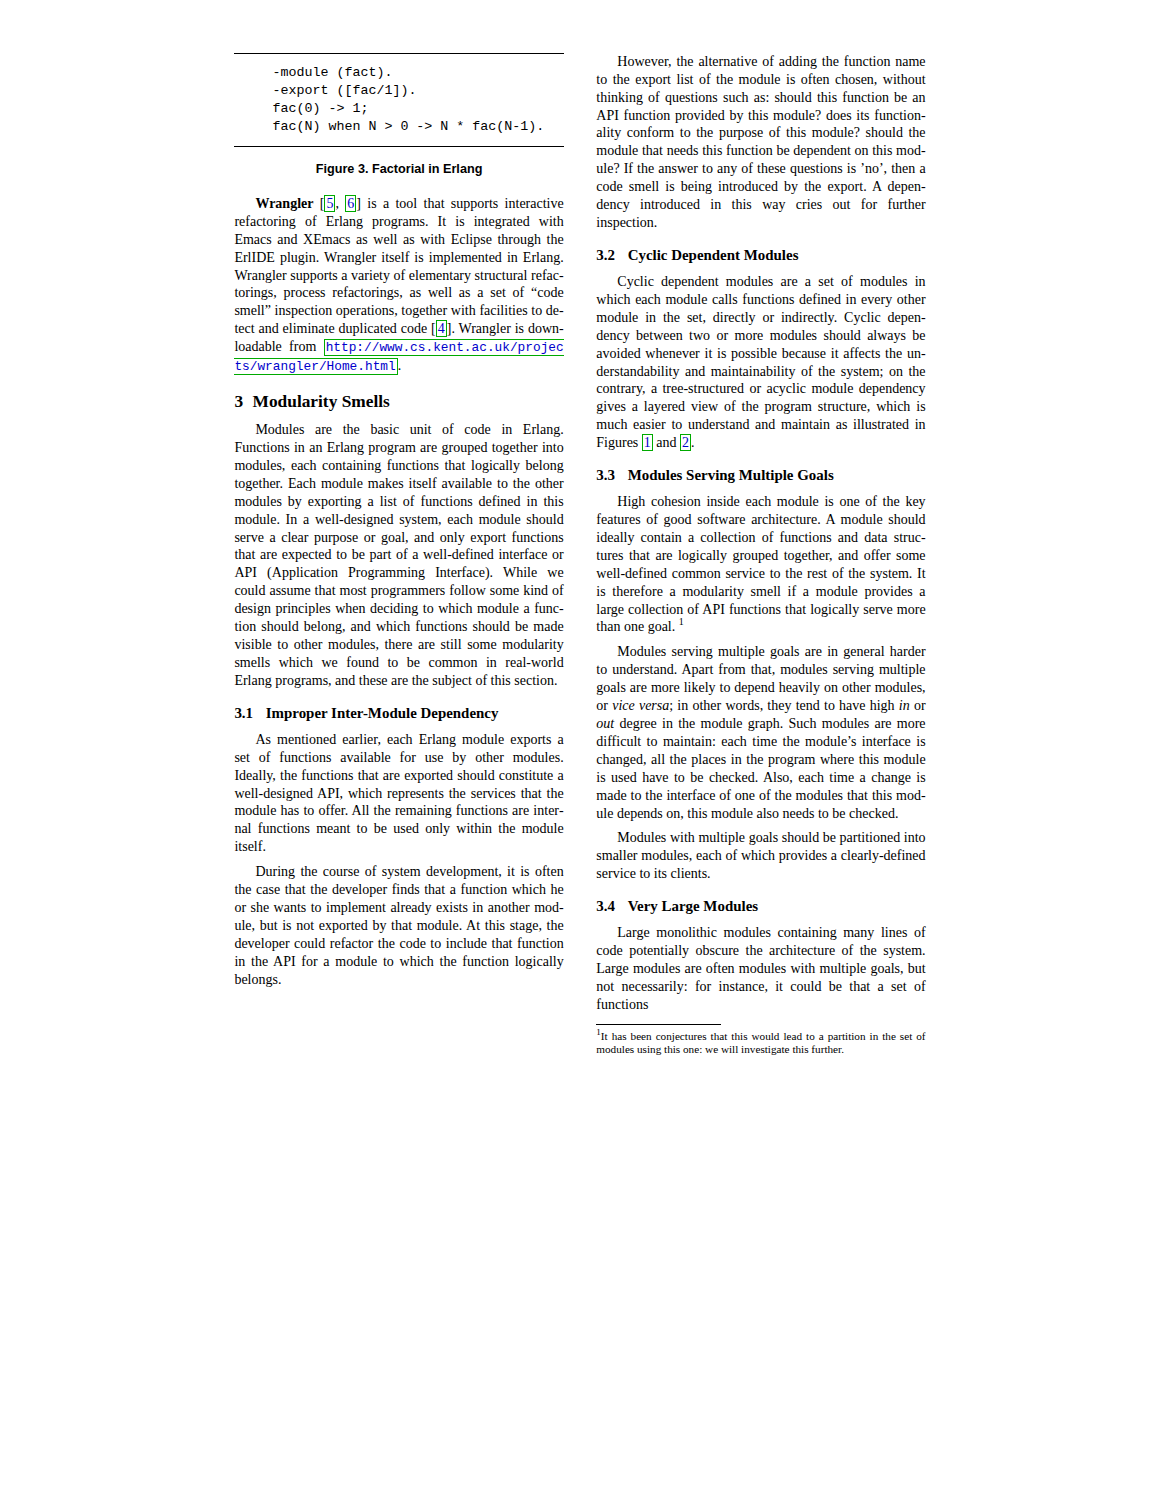-module (fact).
-export ([fac/1]).
fac(0) -> 1;
fac(N) when N > 0 -> N * fac(N-1).
Figure 3. Factorial in Erlang
Wrangler [5, 6] is a tool that supports interactive refactoring of Erlang programs. It is integrated with Emacs and XEmacs as well as with Eclipse through the ErlIDE plugin. Wrangler itself is implemented in Erlang. Wrangler supports a variety of elementary structural refactorings, process refactorings, as well as a set of “code smell” inspection operations, together with facilities to detect and eliminate duplicated code [4]. Wrangler is downloadable from http://www.cs.kent.ac.uk/projects/wrangler/Home.html.
3 Modularity Smells
Modules are the basic unit of code in Erlang. Functions in an Erlang program are grouped together into modules, each containing functions that logically belong together. Each module makes itself available to the other modules by exporting a list of functions defined in this module. In a well-designed system, each module should serve a clear purpose or goal, and only export functions that are expected to be part of a well-defined interface or API (Application Programming Interface). While we could assume that most programmers follow some kind of design principles when deciding to which module a function should belong, and which functions should be made visible to other modules, there are still some modularity smells which we found to be common in real-world Erlang programs, and these are the subject of this section.
3.1 Improper Inter-Module Dependency
As mentioned earlier, each Erlang module exports a set of functions available for use by other modules. Ideally, the functions that are exported should constitute a well-designed API, which represents the services that the module has to offer. All the remaining functions are internal functions meant to be used only within the module itself.
During the course of system development, it is often the case that the developer finds that a function which he or she wants to implement already exists in another module, but is not exported by that module. At this stage, the developer could refactor the code to include that function in the API for a module to which the function logically belongs.
However, the alternative of adding the function name to the export list of the module is often chosen, without thinking of questions such as: should this function be an API function provided by this module? does its functionality conform to the purpose of this module? should the module that needs this function be dependent on this module? If the answer to any of these questions is ’no’, then a code smell is being introduced by the export. A dependency introduced in this way cries out for further inspection.
3.2 Cyclic Dependent Modules
Cyclic dependent modules are a set of modules in which each module calls functions defined in every other module in the set, directly or indirectly. Cyclic dependency between two or more modules should always be avoided whenever it is possible because it affects the understandability and maintainability of the system; on the contrary, a tree-structured or acyclic module dependency gives a layered view of the program structure, which is much easier to understand and maintain as illustrated in Figures 1 and 2.
3.3 Modules Serving Multiple Goals
High cohesion inside each module is one of the key features of good software architecture. A module should ideally contain a collection of functions and data structures that are logically grouped together, and offer some well-defined common service to the rest of the system. It is therefore a modularity smell if a module provides a large collection of API functions that logically serve more than one goal. 1
Modules serving multiple goals are in general harder to understand. Apart from that, modules serving multiple goals are more likely to depend heavily on other modules, or vice versa; in other words, they tend to have high in or out degree in the module graph. Such modules are more difficult to maintain: each time the module’s interface is changed, all the places in the program where this module is used have to be checked. Also, each time a change is made to the interface of one of the modules that this module depends on, this module also needs to be checked.
Modules with multiple goals should be partitioned into smaller modules, each of which provides a clearly-defined service to its clients.
3.4 Very Large Modules
Large monolithic modules containing many lines of code potentially obscure the architecture of the system. Large modules are often modules with multiple goals, but not necessarily: for instance, it could be that a set of functions
1It has been conjectures that this would lead to a partition in the set of modules using this one: we will investigate this further.